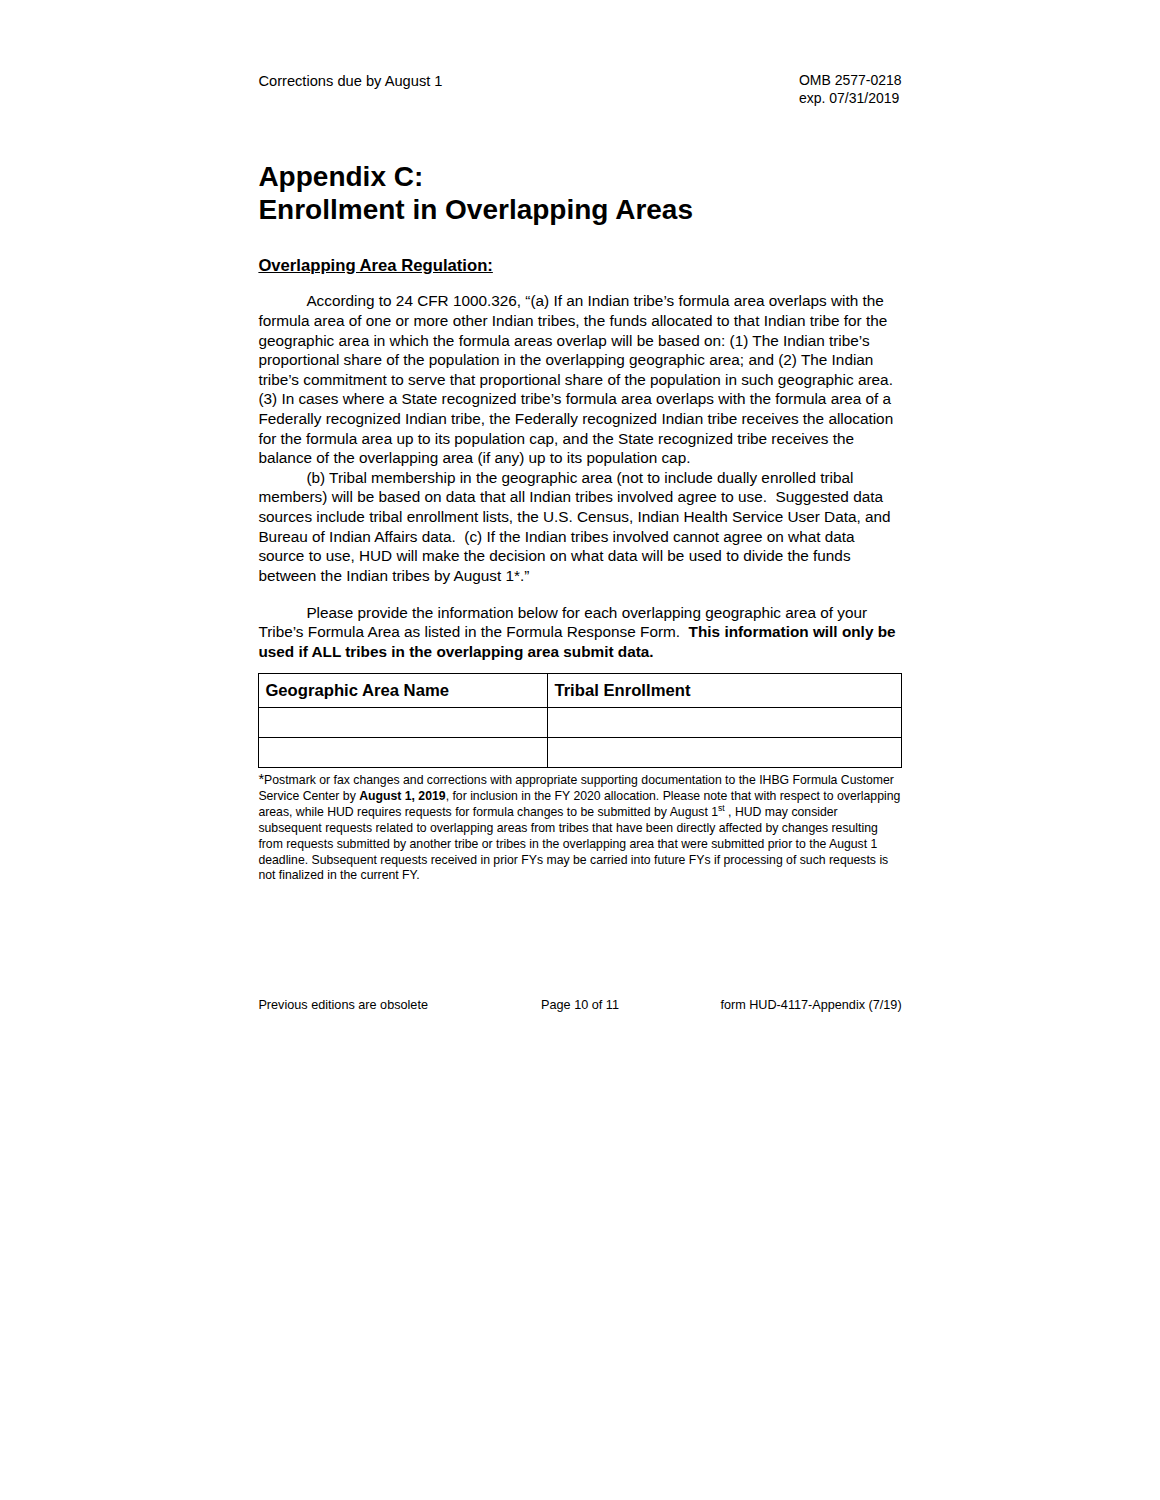Corrections due by August 1
OMB 2577-0218
exp. 07/31/2019
Appendix C:
Enrollment in Overlapping Areas
Overlapping Area Regulation:
According to 24 CFR 1000.326, “(a) If an Indian tribe’s formula area overlaps with the formula area of one or more other Indian tribes, the funds allocated to that Indian tribe for the geographic area in which the formula areas overlap will be based on: (1) The Indian tribe’s proportional share of the population in the overlapping geographic area; and (2) The Indian tribe’s commitment to serve that proportional share of the population in such geographic area. (3) In cases where a State recognized tribe’s formula area overlaps with the formula area of a Federally recognized Indian tribe, the Federally recognized Indian tribe receives the allocation for the formula area up to its population cap, and the State recognized tribe receives the balance of the overlapping area (if any) up to its population cap.
(b) Tribal membership in the geographic area (not to include dually enrolled tribal members) will be based on data that all Indian tribes involved agree to use. Suggested data sources include tribal enrollment lists, the U.S. Census, Indian Health Service User Data, and Bureau of Indian Affairs data. (c) If the Indian tribes involved cannot agree on what data source to use, HUD will make the decision on what data will be used to divide the funds between the Indian tribes by August 1*.”
Please provide the information below for each overlapping geographic area of your Tribe’s Formula Area as listed in the Formula Response Form. This information will only be used if ALL tribes in the overlapping area submit data.
| Geographic Area Name | Tribal Enrollment |
| --- | --- |
*Postmark or fax changes and corrections with appropriate supporting documentation to the IHBG Formula Customer Service Center by August 1, 2019, for inclusion in the FY 2020 allocation. Please note that with respect to overlapping areas, while HUD requires requests for formula changes to be submitted by August 1st , HUD may consider subsequent requests related to overlapping areas from tribes that have been directly affected by changes resulting from requests submitted by another tribe or tribes in the overlapping area that were submitted prior to the August 1 deadline. Subsequent requests received in prior FYs may be carried into future FYs if processing of such requests is not finalized in the current FY.
Previous editions are obsolete
Page 10 of 11
form HUD-4117-Appendix (7/19)